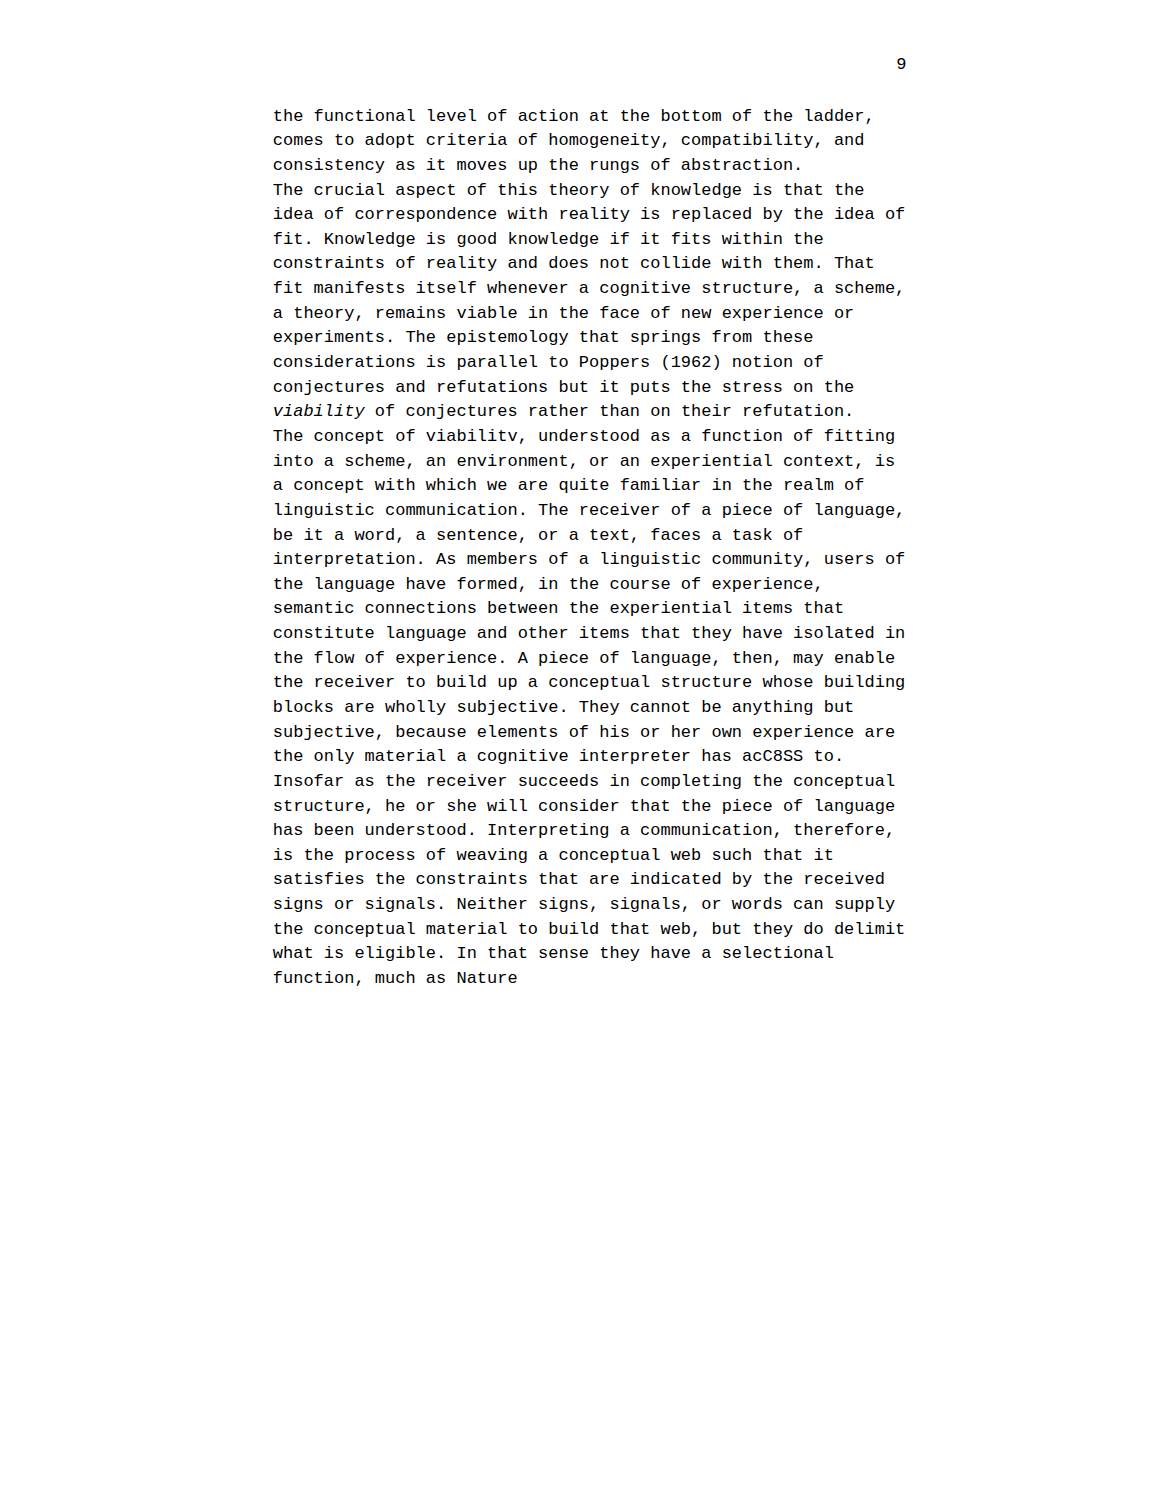9
the functional level of action at the bottom of the ladder, comes to adopt criteria of homogeneity, compatibility, and consistency as it moves up the rungs of abstraction.
The crucial aspect of this theory of knowledge is that the idea of correspondence with reality is replaced by the idea of fit. Knowledge is good knowledge if it fits within the constraints of reality and does not collide with them. That fit manifests itself whenever a cognitive structure, a scheme, a theory, remains viable in the face of new experience or experiments. The epistemology that springs from these considerations is parallel to Poppers (1962) notion of conjectures and refutations but it puts the stress on the viability of conjectures rather than on their refutation.
The concept of viabilitv, understood as a function of fitting into a scheme, an environment, or an experiential context, is a concept with which we are quite familiar in the realm of linguistic communication. The receiver of a piece of language, be it a word, a sentence, or a text, faces a task of interpretation. As members of a linguistic community, users of the language have formed, in the course of experience, semantic connections between the experiential items that constitute language and other items that they have isolated in the flow of experience. A piece of language, then, may enable the receiver to build up a conceptual structure whose building blocks are wholly subjective. They cannot be anything but subjective, because elements of his or her own experience are the only material a cognitive interpreter has acC8SS to. Insofar as the receiver succeeds in completing the conceptual structure, he or she will consider that the piece of language has been understood. Interpreting a communication, therefore, is the process of weaving a conceptual web such that it satisfies the constraints that are indicated by the received signs or signals. Neither signs, signals, or words can supply the conceptual material to build that web, but they do delimit what is eligible. In that sense they have a selectional function, much as Nature